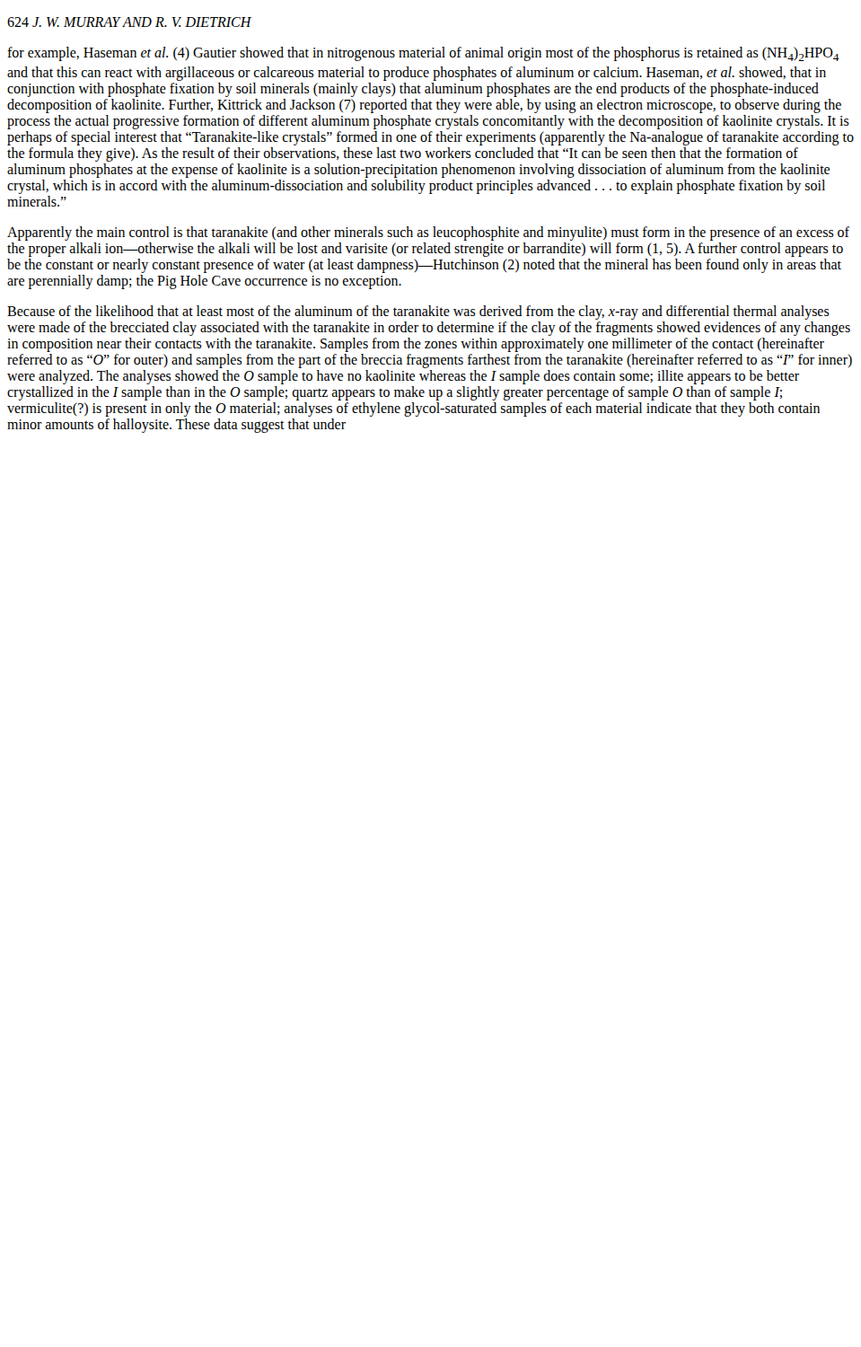624 J. W. MURRAY AND R. V. DIETRICH
for example, Haseman et al. (4) Gautier showed that in nitrogenous material of animal origin most of the phosphorus is retained as (NH4)2HPO4 and that this can react with argillaceous or calcareous material to produce phosphates of aluminum or calcium. Haseman, et al. showed, that in conjunction with phosphate fixation by soil minerals (mainly clays) that aluminum phosphates are the end products of the phosphate-induced decomposition of kaolinite. Further, Kittrick and Jackson (7) reported that they were able, by using an electron microscope, to observe during the process the actual progressive formation of different aluminum phosphate crystals concomitantly with the decomposition of kaolinite crystals. It is perhaps of special interest that “Taranakite-like crystals” formed in one of their experiments (apparently the Na-analogue of taranakite according to the formula they give). As the result of their observations, these last two workers concluded that “It can be seen then that the formation of aluminum phosphates at the expense of kaolinite is a solution-precipitation phenomenon involving dissociation of aluminum from the kaolinite crystal, which is in accord with the aluminum-dissociation and solubility product principles advanced . . . to explain phosphate fixation by soil minerals.”
Apparently the main control is that taranakite (and other minerals such as leucophosphite and minyulite) must form in the presence of an excess of the proper alkali ion—otherwise the alkali will be lost and varisite (or related strengite or barrandite) will form (1, 5). A further control appears to be the constant or nearly constant presence of water (at least dampness)—Hutchinson (2) noted that the mineral has been found only in areas that are perennially damp; the Pig Hole Cave occurrence is no exception.
Because of the likelihood that at least most of the aluminum of the taranakite was derived from the clay, x-ray and differential thermal analyses were made of the brecciated clay associated with the taranakite in order to determine if the clay of the fragments showed evidences of any changes in composition near their contacts with the taranakite. Samples from the zones within approximately one millimeter of the contact (hereinafter referred to as “O” for outer) and samples from the part of the breccia fragments farthest from the taranakite (hereinafter referred to as “I” for inner) were analyzed. The analyses showed the O sample to have no kaolinite whereas the I sample does contain some; illite appears to be better crystallized in the I sample than in the O sample; quartz appears to make up a slightly greater percentage of sample O than of sample I; vermiculite(?) is present in only the O material; analyses of ethylene glycol-saturated samples of each material indicate that they both contain minor amounts of halloysite. These data suggest that under